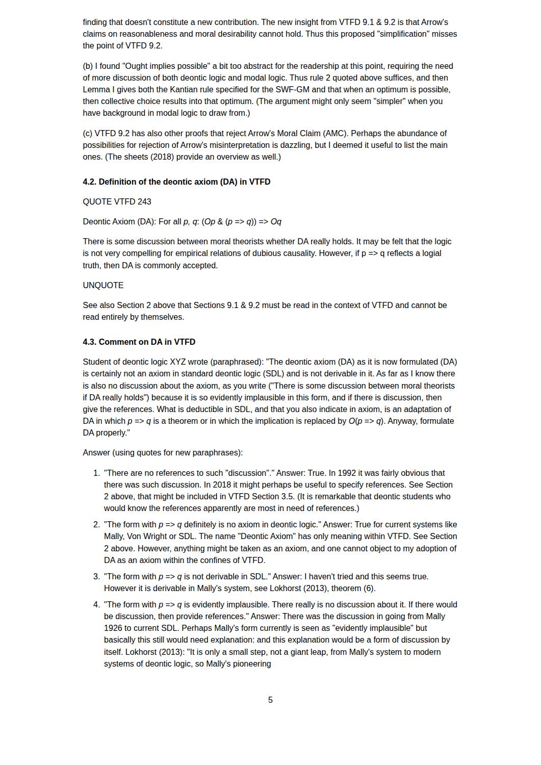finding that doesn't constitute a new contribution. The new insight from VTFD 9.1 & 9.2 is that Arrow's claims on reasonableness and moral desirability cannot hold. Thus this proposed "simplification" misses the point of VTFD 9.2.
(b) I found "Ought implies possible" a bit too abstract for the readership at this point, requiring the need of more discussion of both deontic logic and modal logic. Thus rule 2 quoted above suffices, and then Lemma I gives both the Kantian rule specified for the SWF-GM and that when an optimum is possible, then collective choice results into that optimum. (The argument might only seem "simpler" when you have background in modal logic to draw from.)
(c) VTFD 9.2 has also other proofs that reject Arrow's Moral Claim (AMC). Perhaps the abundance of possibilities for rejection of Arrow's misinterpretation is dazzling, but I deemed it useful to list the main ones. (The sheets (2018) provide an overview as well.)
4.2. Definition of the deontic axiom (DA) in VTFD
QUOTE VTFD 243
Deontic Axiom (DA): For all p, q: (Op & (p => q)) => Oq
There is some discussion between moral theorists whether DA really holds. It may be felt that the logic is not very compelling for empirical relations of dubious causality. However, if p => q reflects a logial truth, then DA is commonly accepted.
UNQUOTE
See also Section 2 above that Sections 9.1 & 9.2 must be read in the context of VTFD and cannot be read entirely by themselves.
4.3. Comment on DA in VTFD
Student of deontic logic XYZ wrote (paraphrased): "The deontic axiom (DA) as it is now formulated (DA) is certainly not an axiom in standard deontic logic (SDL) and is not derivable in it. As far as I know there is also no discussion about the axiom, as you write ("There is some discussion between moral theorists if DA really holds") because it is so evidently implausible in this form, and if there is discussion, then give the references. What is deductible in SDL, and that you also indicate in axiom, is an adaptation of DA in which p => q is a theorem or in which the implication is replaced by O(p => q). Anyway, formulate DA properly."
Answer (using quotes for new paraphrases):
"There are no references to such "discussion"." Answer: True. In 1992 it was fairly obvious that there was such discussion. In 2018 it might perhaps be useful to specify references. See Section 2 above, that might be included in VTFD Section 3.5. (It is remarkable that deontic students who would know the references apparently are most in need of references.)
"The form with p => q definitely is no axiom in deontic logic." Answer: True for current systems like Mally, Von Wright or SDL. The name "Deontic Axiom" has only meaning within VTFD. See Section 2 above. However, anything might be taken as an axiom, and one cannot object to my adoption of DA as an axiom within the confines of VTFD.
"The form with p => q is not derivable in SDL." Answer: I haven't tried and this seems true. However it is derivable in Mally's system, see Lokhorst (2013), theorem (6).
"The form with p => q is evidently implausible. There really is no discussion about it. If there would be discussion, then provide references." Answer: There was the discussion in going from Mally 1926 to current SDL. Perhaps Mally's form currently is seen as "evidently implausible" but basically this still would need explanation: and this explanation would be a form of discussion by itself. Lokhorst (2013): "It is only a small step, not a giant leap, from Mally's system to modern systems of deontic logic, so Mally's pioneering
5